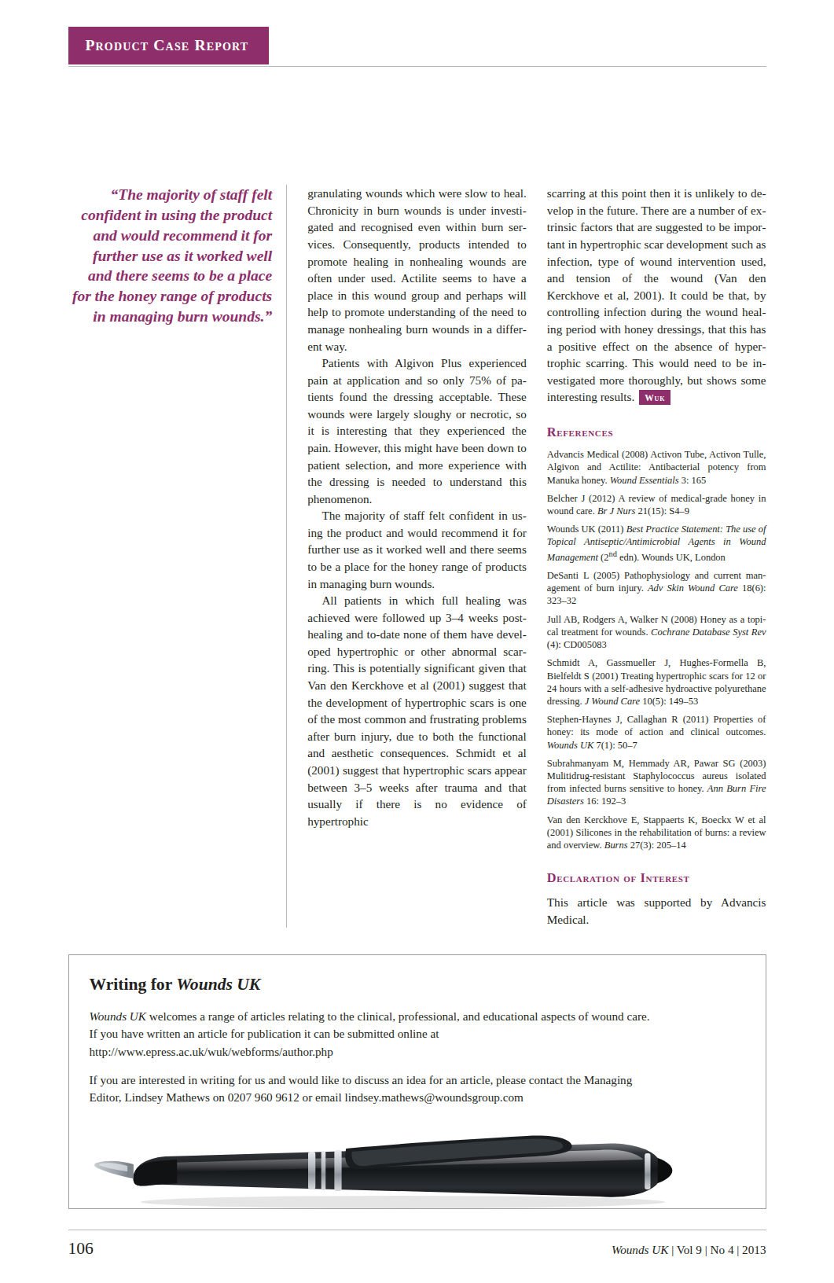Product Case Report
“The majority of staff felt confident in using the product and would recommend it for further use as it worked well and there seems to be a place for the honey range of products in managing burn wounds.”
granulating wounds which were slow to heal. Chronicity in burn wounds is under investigated and recognised even within burn services. Consequently, products intended to promote healing in nonhealing wounds are often under used. Actilite seems to have a place in this wound group and perhaps will help to promote understanding of the need to manage nonhealing burn wounds in a different way.
Patients with Algivon Plus experienced pain at application and so only 75% of patients found the dressing acceptable. These wounds were largely sloughy or necrotic, so it is interesting that they experienced the pain. However, this might have been down to patient selection, and more experience with the dressing is needed to understand this phenomenon.
The majority of staff felt confident in using the product and would recommend it for further use as it worked well and there seems to be a place for the honey range of products in managing burn wounds.
All patients in which full healing was achieved were followed up 3–4 weeks post-healing and to-date none of them have developed hypertrophic or other abnormal scarring. This is potentially significant given that Van den Kerckhove et al (2001) suggest that the development of hypertrophic scars is one of the most common and frustrating problems after burn injury, due to both the functional and aesthetic consequences. Schmidt et al (2001) suggest that hypertrophic scars appear between 3–5 weeks after trauma and that usually if there is no evidence of hypertrophic
scarring at this point then it is unlikely to develop in the future. There are a number of extrinsic factors that are suggested to be important in hypertrophic scar development such as infection, type of wound intervention used, and tension of the wound (Van den Kerckhove et al, 2001). It could be that, by controlling infection during the wound healing period with honey dressings, that this has a positive effect on the absence of hypertrophic scarring. This would need to be investigated more thoroughly, but shows some interesting results.Wuk
References
Advancis Medical (2008) Activon Tube, Activon Tulle, Algivon and Actilite: Antibacterial potency from Manuka honey. Wound Essentials 3: 165
Belcher J (2012) A review of medical-grade honey in wound care. Br J Nurs 21(15): S4–9
Wounds UK (2011) Best Practice Statement: The use of Topical Antiseptic/Antimicrobial Agents in Wound Management (2nd edn). Wounds UK, London
DeSanti L (2005) Pathophysiology and current management of burn injury. Adv Skin Wound Care 18(6): 323–32
Jull AB, Rodgers A, Walker N (2008) Honey as a topical treatment for wounds. Cochrane Database Syst Rev (4): CD005083
Schmidt A, Gassmueller J, Hughes-Formella B, Bielfeldt S (2001) Treating hypertrophic scars for 12 or 24 hours with a self-adhesive hydroactive polyurethane dressing. J Wound Care 10(5): 149–53
Stephen-Haynes J, Callaghan R (2011) Properties of honey: its mode of action and clinical outcomes. Wounds UK 7(1): 50–7
Subrahmanyam M, Hemmady AR, Pawar SG (2003) Mulitidrug-resistant Staphylococcus aureus isolated from infected burns sensitive to honey. Ann Burn Fire Disasters 16: 192–3
Van den Kerckhove E, Stappaerts K, Boeckx W et al (2001) Silicones in the rehabilitation of burns: a review and overview. Burns 27(3): 205–14
Declaration of Interest
This article was supported by Advancis Medical.
Writing for Wounds UK
Wounds UK welcomes a range of articles relating to the clinical, professional, and educational aspects of wound care. If you have written an article for publication it can be submitted online at http://www.epress.ac.uk/wuk/webforms/author.php
If you are interested in writing for us and would like to discuss an idea for an article, please contact the Managing Editor, Lindsey Mathews on 0207 960 9612 or email lindsey.mathews@woundsgroup.com
106
Wounds UK | Vol 9 | No 4 | 2013